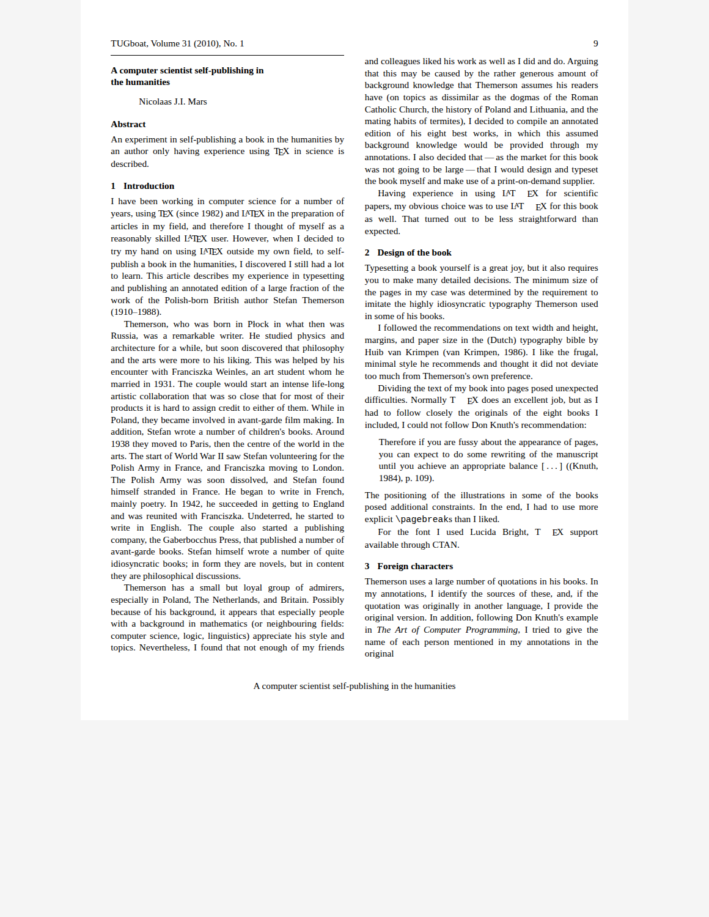TUGboat, Volume 31 (2010), No. 1 9
A computer scientist self-publishing in
the humanities
Nicolaas J.I. Mars
Abstract
An experiment in self-publishing a book in the humanities by an author only having experience using Te X in science is described.
1 Introduction
I have been working in computer science for a number of years, using Te X (since 1982) and La Te X in the preparation of articles in my field, and therefore I thought of myself as a reasonably skilled La Te X user. However, when I decided to try my hand on using La Te X outside my own field, to self-publish a book in the humanities, I discovered I still had a lot to learn. This article describes my experience in typesetting and publishing an annotated edition of a large fraction of the work of the Polish-born British author Stefan Themerson (1910–1988).
Themerson, who was born in Płock in what then was Russia, was a remarkable writer. He studied physics and architecture for a while, but soon discovered that philosophy and the arts were more to his liking. This was helped by his encounter with Franciszka Weinles, an art student whom he married in 1931. The couple would start an intense life-long artistic collaboration that was so close that for most of their products it is hard to assign credit to either of them. While in Poland, they became involved in avant-garde film making. In addition, Stefan wrote a number of children's books. Around 1938 they moved to Paris, then the centre of the world in the arts. The start of World War II saw Stefan volunteering for the Polish Army in France, and Franciszka moving to London. The Polish Army was soon dissolved, and Stefan found himself stranded in France. He began to write in French, mainly poetry. In 1942, he succeeded in getting to England and was reunited with Franciszka. Undeterred, he started to write in English. The couple also started a publishing company, the Gaberbocchus Press, that published a number of avant-garde books. Stefan himself wrote a number of quite idiosyncratic books; in form they are novels, but in content they are philosophical discussions.
Themerson has a small but loyal group of admirers, especially in Poland, The Netherlands, and Britain. Possibly because of his background, it appears that especially people with a background in mathematics (or neighbouring fields: computer science, logic, linguistics) appreciate his style and topics. Nevertheless, I found that not enough of my friends and colleagues liked his work as well as I did and do. Arguing that this may be caused by the rather generous amount of background knowledge that Themerson assumes his readers have (on topics as dissimilar as the dogmas of the Roman Catholic Church, the history of Poland and Lithuania, and the mating habits of termites), I decided to compile an annotated edition of his eight best works, in which this assumed background knowledge would be provided through my annotations. I also decided that — as the market for this book was not going to be large — that I would design and typeset the book myself and make use of a print-on-demand supplier.
Having experience in using La Te X for scientific papers, my obvious choice was to use La Te X for this book as well. That turned out to be less straightforward than expected.
2 Design of the book
Typesetting a book yourself is a great joy, but it also requires you to make many detailed decisions. The minimum size of the pages in my case was determined by the requirement to imitate the highly idiosyncratic typography Themerson used in some of his books.
I followed the recommendations on text width and height, margins, and paper size in the (Dutch) typography bible by Huib van Krimpen (van Krimpen, 1986). I like the frugal, minimal style he recommends and thought it did not deviate too much from Themerson's own preference.
Dividing the text of my book into pages posed unexpected difficulties. Normally Te X does an excellent job, but as I had to follow closely the originals of the eight books I included, I could not follow Don Knuth's recommendation:
Therefore if you are fussy about the appearance of pages, you can expect to do some rewriting of the manuscript until you achieve an appropriate balance [ . . . ] ((Knuth, 1984), p. 109).
The positioning of the illustrations in some of the books posed additional constraints. In the end, I had to use more explicit \pagebreaks than I liked.
For the font I used Lucida Bright, Te X support available through CTAN.
3 Foreign characters
Themerson uses a large number of quotations in his books. In my annotations, I identify the sources of these, and, if the quotation was originally in another language, I provide the original version. In addition, following Don Knuth's example in The Art of Computer Programming, I tried to give the name of each person mentioned in my annotations in the original
A computer scientist self-publishing in the humanities